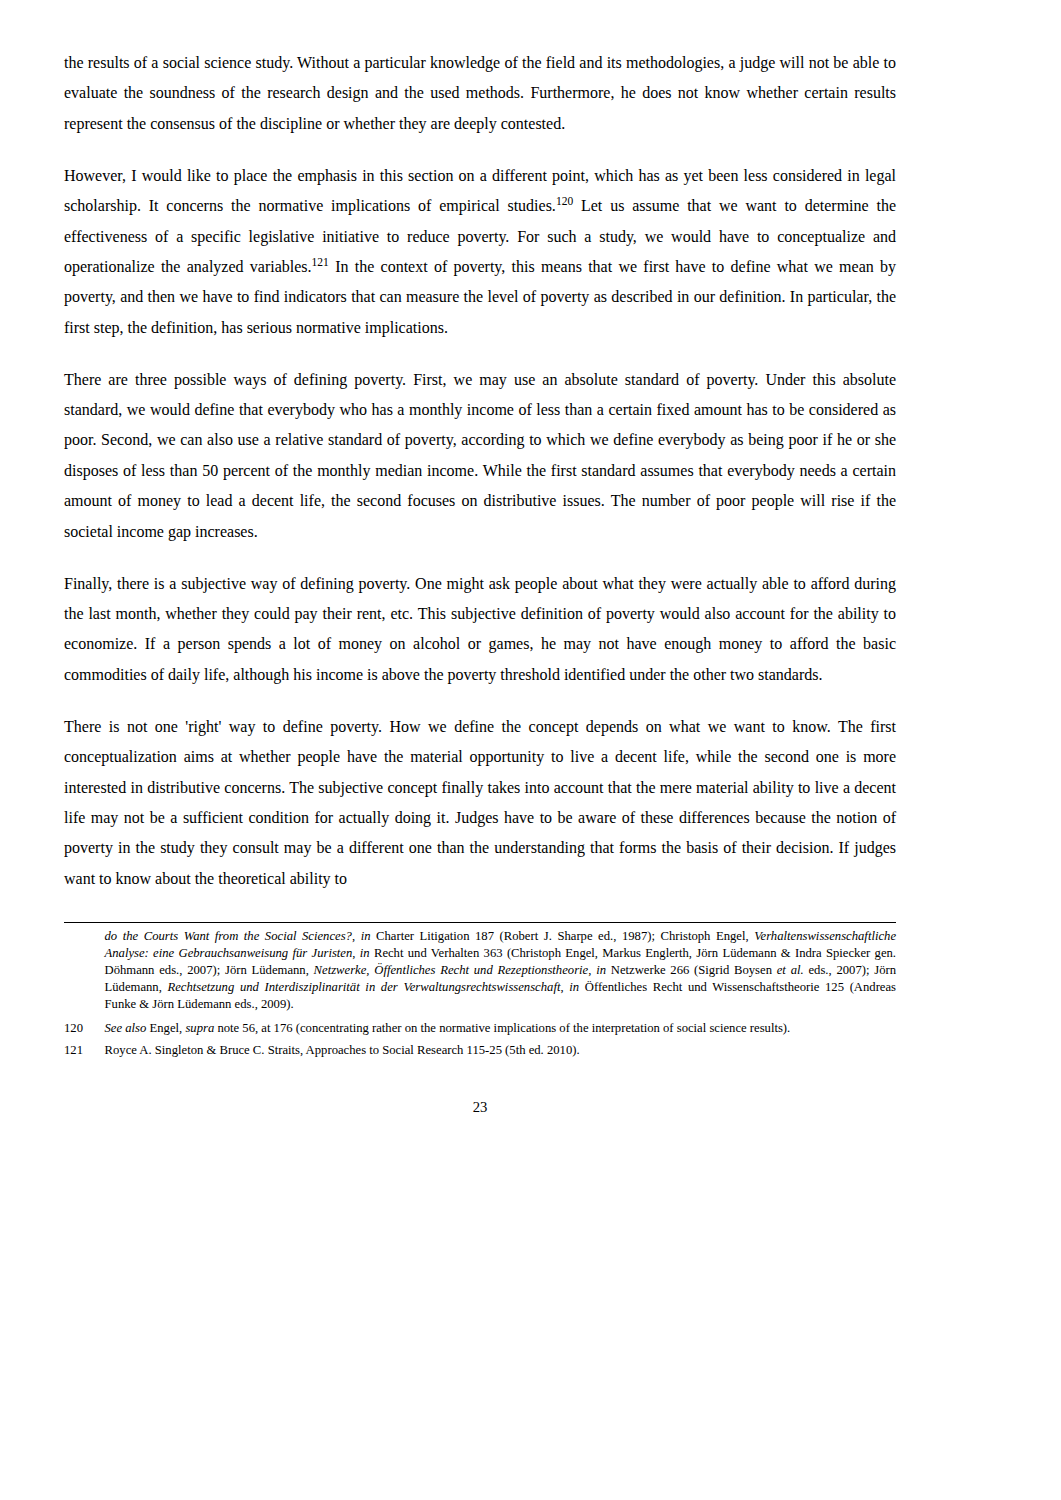the results of a social science study. Without a particular knowledge of the field and its methodologies, a judge will not be able to evaluate the soundness of the research design and the used methods. Furthermore, he does not know whether certain results represent the consensus of the discipline or whether they are deeply contested.
However, I would like to place the emphasis in this section on a different point, which has as yet been less considered in legal scholarship. It concerns the normative implications of empirical studies.120 Let us assume that we want to determine the effectiveness of a specific legislative initiative to reduce poverty. For such a study, we would have to conceptualize and operationalize the analyzed variables.121 In the context of poverty, this means that we first have to define what we mean by poverty, and then we have to find indicators that can measure the level of poverty as described in our definition. In particular, the first step, the definition, has serious normative implications.
There are three possible ways of defining poverty. First, we may use an absolute standard of poverty. Under this absolute standard, we would define that everybody who has a monthly income of less than a certain fixed amount has to be considered as poor. Second, we can also use a relative standard of poverty, according to which we define everybody as being poor if he or she disposes of less than 50 percent of the monthly median income. While the first standard assumes that everybody needs a certain amount of money to lead a decent life, the second focuses on distributive issues. The number of poor people will rise if the societal income gap increases.
Finally, there is a subjective way of defining poverty. One might ask people about what they were actually able to afford during the last month, whether they could pay their rent, etc. This subjective definition of poverty would also account for the ability to economize. If a person spends a lot of money on alcohol or games, he may not have enough money to afford the basic commodities of daily life, although his income is above the poverty threshold identified under the other two standards.
There is not one 'right' way to define poverty. How we define the concept depends on what we want to know. The first conceptualization aims at whether people have the material opportunity to live a decent life, while the second one is more interested in distributive concerns. The subjective concept finally takes into account that the mere material ability to live a decent life may not be a sufficient condition for actually doing it. Judges have to be aware of these differences because the notion of poverty in the study they consult may be a different one than the understanding that forms the basis of their decision. If judges want to know about the theoretical ability to
do the Courts Want from the Social Sciences?, in Charter Litigation 187 (Robert J. Sharpe ed., 1987); Christoph Engel, Verhaltenswissenschaftliche Analyse: eine Gebrauchsanweisung für Juristen, in Recht und Verhalten 363 (Christoph Engel, Markus Englerth, Jörn Lüdemann & Indra Spiecker gen. Döhmann eds., 2007); Jörn Lüdemann, Netzwerke, Öffentliches Recht und Rezeptionstheorie, in Netzwerke 266 (Sigrid Boysen et al. eds., 2007); Jörn Lüdemann, Rechtsetzung und Interdisziplinarität in der Verwaltungsrechtswissenschaft, in Öffentliches Recht und Wissenschaftstheorie 125 (Andreas Funke & Jörn Lüdemann eds., 2009).
120 See also Engel, supra note 56, at 176 (concentrating rather on the normative implications of the interpretation of social science results).
121 Royce A. Singleton & Bruce C. Straits, Approaches to Social Research 115-25 (5th ed. 2010).
23